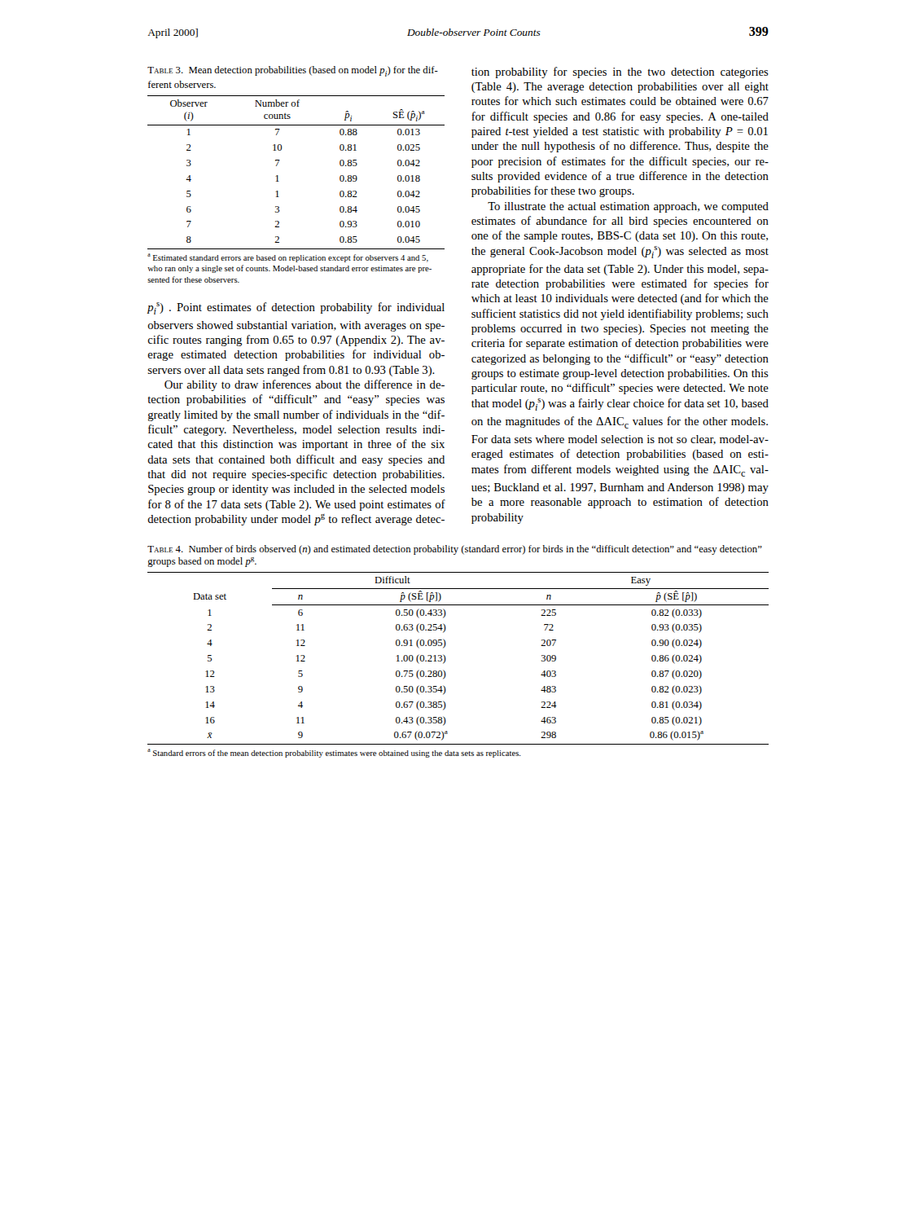April 2000] Double-observer Point Counts 399
Table 3. Mean detection probabilities (based on model p i ) for the different observers.
| Observer ( i ) | Number of counts | p̂ i | SÊ ( p̂ i ) a |
| --- | --- | --- | --- |
| 1 | 7 | 0.88 | 0.013 |
| 2 | 10 | 0.81 | 0.025 |
| 3 | 7 | 0.85 | 0.042 |
| 4 | 1 | 0.89 | 0.018 |
| 5 | 1 | 0.82 | 0.042 |
| 6 | 3 | 0.84 | 0.045 |
| 7 | 2 | 0.93 | 0.010 |
| 8 | 2 | 0.85 | 0.045 |
a Estimated standard errors are based on replication except for observers 4 and 5, who ran only a single set of counts. Model-based standard error estimates are presented for these observers.
pis) . Point estimates of detection probability for individual observers showed substantial variation, with averages on specific routes ranging from 0.65 to 0.97 (Appendix 2). The average estimated detection probabilities for individual observers over all data sets ranged from 0.81 to 0.93 (Table 3).
Our ability to draw inferences about the difference in detection probabilities of “difficult” and “easy” species was greatly limited by the small number of individuals in the “difficult” category. Nevertheless, model selection results indicated that this distinction was important in three of the six data sets that contained both difficult and easy species and that did not require species-specific detection probabilities. Species group or identity was included in the selected models for 8 of the 17 data sets (Table 2). We used point estimates of detection probability under model pg to reflect average detection probability for species in the two detection categories (Table 4). The average detection probabilities over all eight routes for which such estimates could be obtained were 0.67 for difficult species and 0.86 for easy species. A one-tailed paired t-test yielded a test statistic with probability P = 0.01 under the null hypothesis of no difference. Thus, despite the poor precision of estimates for the difficult species, our results provided evidence of a true difference in the detection probabilities for these two groups.
To illustrate the actual estimation approach, we computed estimates of abundance for all bird species encountered on one of the sample routes, BBS-C (data set 10). On this route, the general Cook-Jacobson model (pis) was selected as most appropriate for the data set (Table 2). Under this model, separate detection probabilities were estimated for species for which at least 10 individuals were detected (and for which the sufficient statistics did not yield identifiability problems; such problems occurred in two species). Species not meeting the criteria for separate estimation of detection probabilities were categorized as belonging to the “difficult” or “easy” detection groups to estimate group-level detection probabilities. On this particular route, no “difficult” species were detected. We note that model (pis) was a fairly clear choice for data set 10, based on the magnitudes of the ΔAICc values for the other models. For data sets where model selection is not so clear, model-averaged estimates of detection probabilities (based on estimates from different models weighted using the ΔAICc values; Buckland et al. 1997, Burnham and Anderson 1998) may be a more reasonable approach to estimation of detection probability
Table 4. Number of birds observed ( n ) and estimated detection probability (standard error) for birds in the “difficult detection” and “easy detection” groups based on model p g .
| Data set | Difficult | Easy |
| --- | --- | --- |
| n | p̂ (SÊ [ p̂ ]) | n | p̂ (SÊ [ p̂ ]) |
| 1 | 6 | 0.50 (0.433) | 225 | 0.82 (0.033) |
| 2 | 11 | 0.63 (0.254) | 72 | 0.93 (0.035) |
| 4 | 12 | 0.91 (0.095) | 207 | 0.90 (0.024) |
| 5 | 12 | 1.00 (0.213) | 309 | 0.86 (0.024) |
| 12 | 5 | 0.75 (0.280) | 403 | 0.87 (0.020) |
| 13 | 9 | 0.50 (0.354) | 483 | 0.82 (0.023) |
| 14 | 4 | 0.67 (0.385) | 224 | 0.81 (0.034) |
| 16 | 11 | 0.43 (0.358) | 463 | 0.85 (0.021) |
| x̄ | 9 | 0.67 (0.072) a | 298 | 0.86 (0.015) a |
a Standard errors of the mean detection probability estimates were obtained using the data sets as replicates.